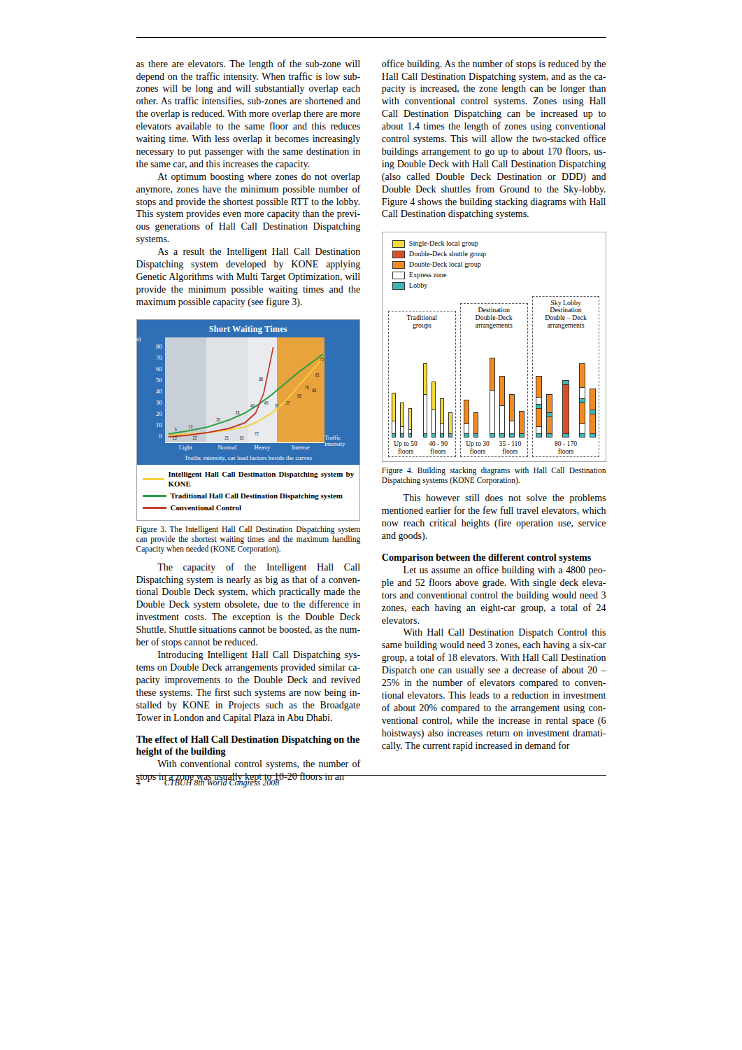as there are elevators. The length of the sub-zone will depend on the traffic intensity. When traffic is low sub-zones will be long and will substantially overlap each other. As traffic intensifies, sub-zones are shortened and the overlap is reduced. With more overlap there are more elevators available to the same floor and this reduces waiting time. With less overlap it becomes increasingly necessary to put passenger with the same destination in the same car, and this increases the capacity.
At optimum boosting where zones do not overlap anymore, zones have the minimum possible number of stops and provide the shortest possible RTT to the lobby. This system provides even more capacity than the previous generations of Hall Call Destination Dispatching systems.
As a result the Intelligent Hall Call Destination Dispatching system developed by KONE applying Genetic Algorithms with Multi Target Optimization, will provide the minimum possible waiting times and the maximum possible capacity (see figure 3).
Short Waiting Times
Time (s)
80 70 60 50 40 30 20 10 0
5 13 20 33 40 49 31 37 55 76 66 81 75 88 13 22 21 62 72
Light Normal Heavy Intense
Traffic
intensity
Traffic intensity, car load factors beside the curves
Intelligent Hall Call Destination Dispatching system by KONE
Traditional Hall Call Destination Dispatching system
Conventional Control
Figure 3. The Intelligent Hall Call Destination Dispatching system can provide the shortest waiting times and the maximum handling Capacity when needed (KONE Corporation).
The capacity of the Intelligent Hall Call Dispatching system is nearly as big as that of a conventional Double Deck system, which practically made the Double Deck system obsolete, due to the difference in investment costs. The exception is the Double Deck Shuttle. Shuttle situations cannot be boosted, as the number of stops cannot be reduced.
Introducing Intelligent Hall Call Dispatching systems on Double Deck arrangements provided similar capacity improvements to the Double Deck and revived these systems. The first such systems are now being installed by KONE in Projects such as the Broadgate Tower in London and Capital Plaza in Abu Dhabi.
The effect of Hall Call Destination Dispatching on the height of the building
With conventional control systems, the number of stops in a zone was usually kept to 10-20 floors in an
office building. As the number of stops is reduced by the Hall Call Destination Dispatching system, and as the capacity is increased, the zone length can be longer than with conventional control systems. Zones using Hall Call Destination Dispatching can be increased up to about 1.4 times the length of zones using conventional control systems. This will allow the two-stacked office buildings arrangement to go up to about 170 floors, using Double Deck with Hall Call Destination Dispatching (also called Double Deck Destination or DDD) and Double Deck shuttles from Ground to the Sky-lobby. Figure 4 shows the building stacking diagrams with Hall Call Destination dispatching systems.
Single-Deck local group
Double-Deck shuttle group
Double-Deck local group
Express zone
Lobby
Traditional
groups
Up to 50
floors 40 - 90
floors
Destination
Double-Deck
arrangements
Up to 30
floors 35 - 110
floors
Sky Lobby
Destination
Double – Deck
arrangements
80 - 170
floors
Figure 4. Building stacking diagrams with Hall Call Destination Dispatching systems (KONE Corporation).
This however still does not solve the problems mentioned earlier for the few full travel elevators, which now reach critical heights (fire operation use, service and goods).
Comparison between the different control systems
Let us assume an office building with a 4800 people and 52 floors above grade. With single deck elevators and conventional control the building would need 3 zones, each having an eight-car group, a total of 24 elevators.
With Hall Call Destination Dispatch Control this same building would need 3 zones, each having a six-car group, a total of 18 elevators. With Hall Call Destination Dispatch one can usually see a decrease of about 20 – 25% in the number of elevators compared to conventional elevators. This leads to a reduction in investment of about 20% compared to the arrangement using conventional control, while the increase in rental space (6 hoistways) also increases return on investment dramatically. The current rapid increased in demand for
4 CTBUH 8th World Congress 2008